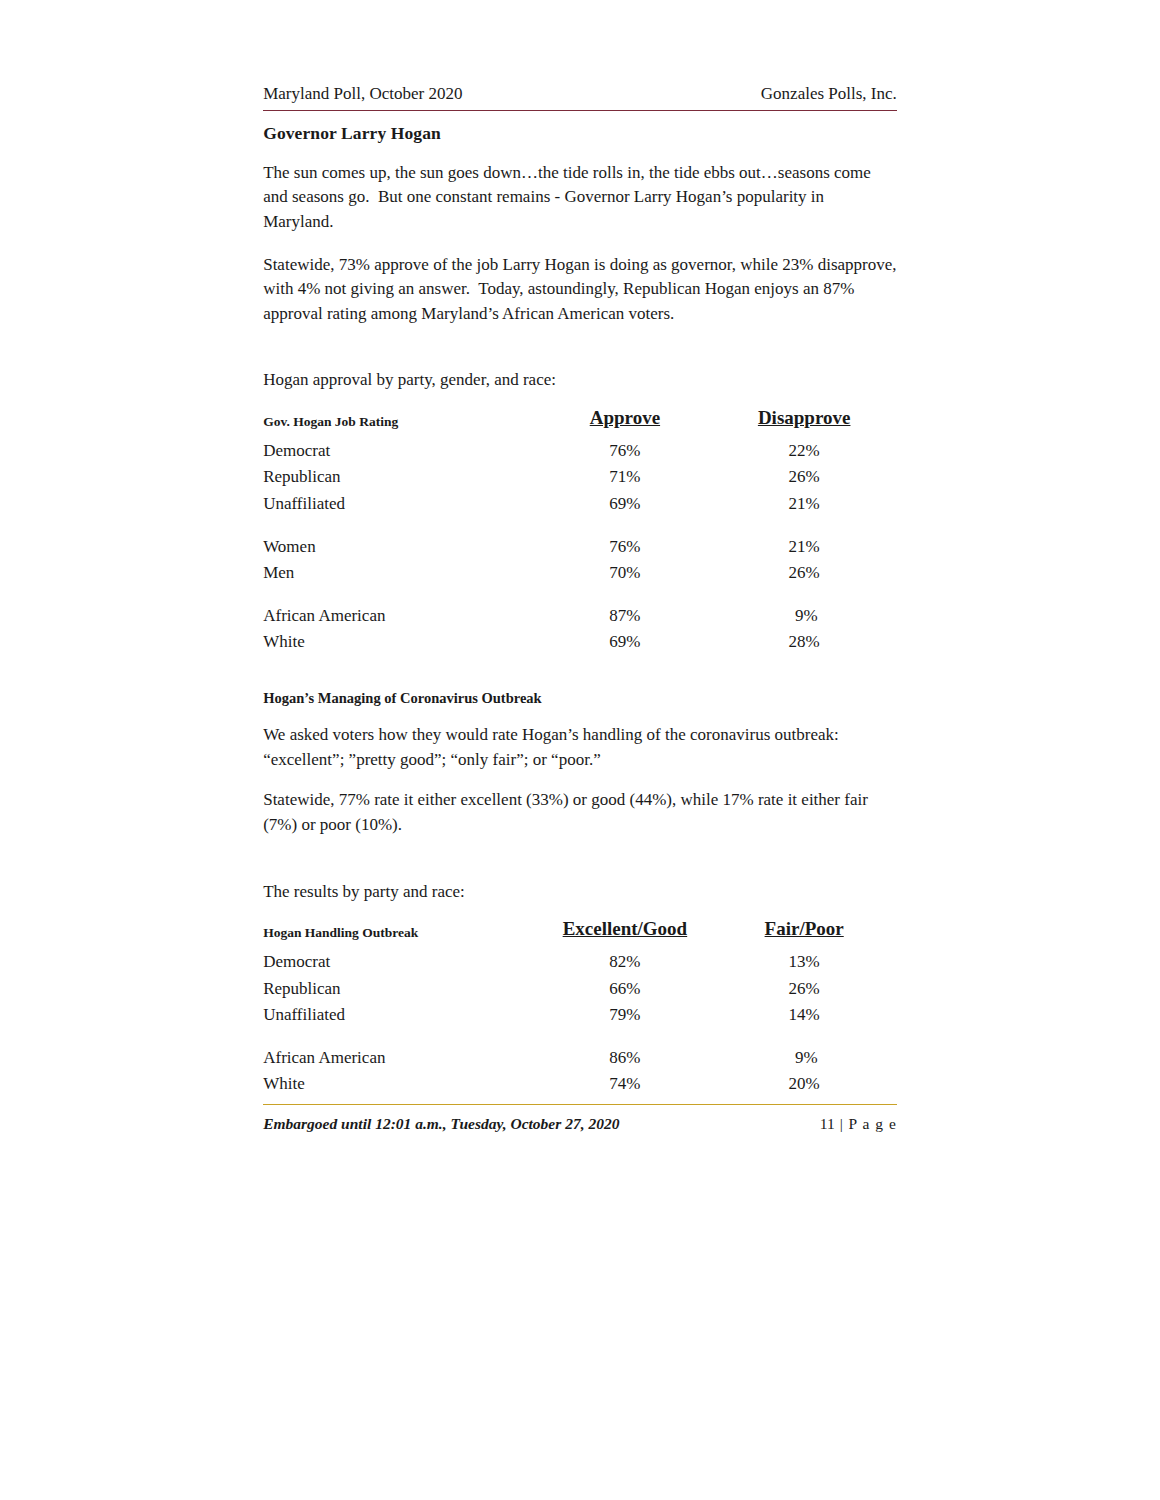Maryland Poll, October 2020
Gonzales Polls, Inc.
Governor Larry Hogan
The sun comes up, the sun goes down…the tide rolls in, the tide ebbs out…seasons come and seasons go. But one constant remains - Governor Larry Hogan’s popularity in Maryland.
Statewide, 73% approve of the job Larry Hogan is doing as governor, while 23% disapprove, with 4% not giving an answer. Today, astoundingly, Republican Hogan enjoys an 87% approval rating among Maryland’s African American voters.
Hogan approval by party, gender, and race:
| Gov. Hogan Job Rating | Approve | Disapprove |
| --- | --- | --- |
| Democrat | 76% | 22% |
| Republican | 71% | 26% |
| Unaffiliated | 69% | 21% |
| Women | 76% | 21% |
| Men | 70% | 26% |
| African American | 87% | 9% |
| White | 69% | 28% |
Hogan’s Managing of Coronavirus Outbreak
We asked voters how they would rate Hogan’s handling of the coronavirus outbreak: “excellent”; ”pretty good”; “only fair”; or “poor.”
Statewide, 77% rate it either excellent (33%) or good (44%), while 17% rate it either fair (7%) or poor (10%).
The results by party and race:
| Hogan Handling Outbreak | Excellent/Good | Fair/Poor |
| --- | --- | --- |
| Democrat | 82% | 13% |
| Republican | 66% | 26% |
| Unaffiliated | 79% | 14% |
| African American | 86% | 9% |
| White | 74% | 20% |
Embargoed until 12:01 a.m., Tuesday, October 27, 2020
11 | P a g e